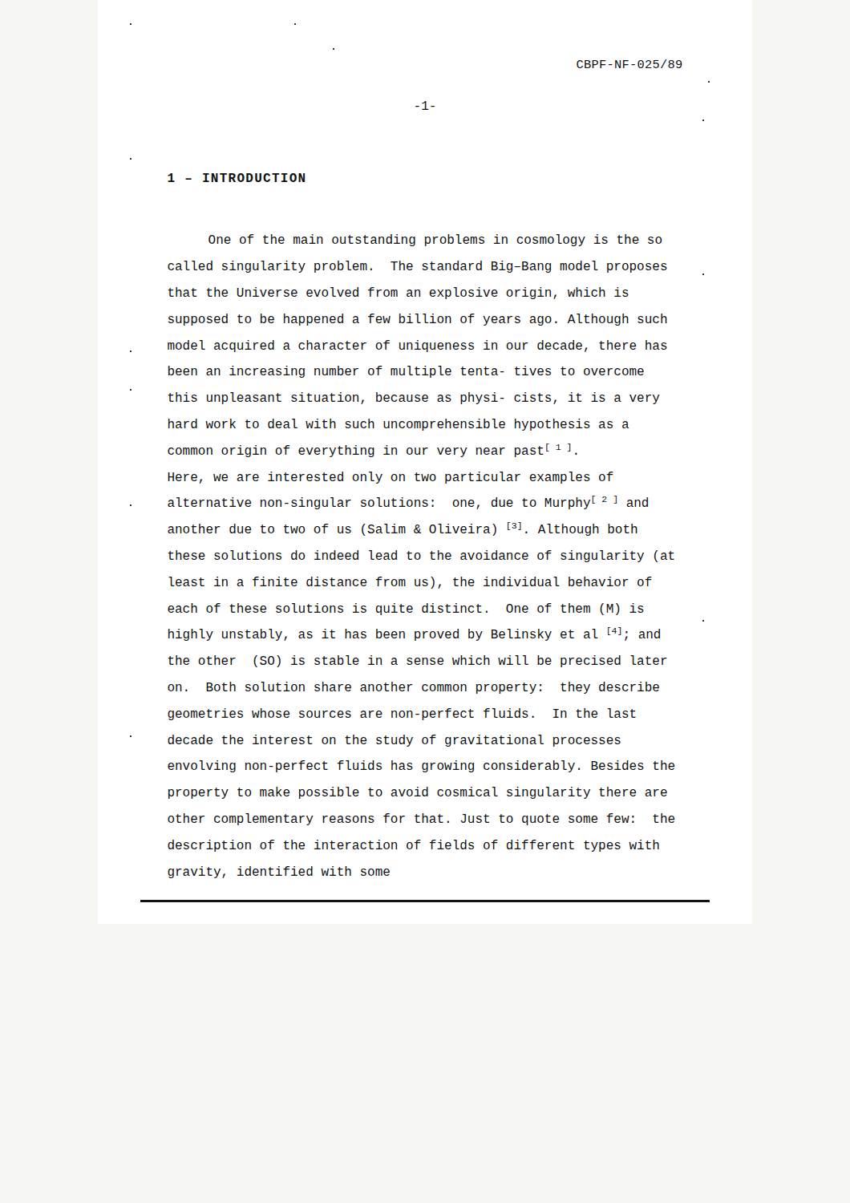CBPF‑NF‑025/89
-1-
1 – INTRODUCTION
One of the main outstanding problems in cosmology is the so called singularity problem. The standard Big–Bang model proposes that the Universe evolved from an explosive origin, which is supposed to be happened a few billion of years ago. Although such model acquired a character of uniqueness in our decade, there has been an increasing number of multiple tenta- tives to overcome this unpleasant situation, because as physi- cists, it is a very hard work to deal with such uncomprehensible hypothesis as a common origin of everything in our very near past[ 1 ].
Here, we are interested only on two particular examples of alternative non-singular solutions: one, due to Murphy[ 2 ] and another due to two of us (Salim & Oliveira) [3]. Although both these solutions do indeed lead to the avoidance of singularity (at least in a finite distance from us), the individual behavior of each of these solutions is quite distinct. One of them (M) is highly unstably, as it has been proved by Belinsky et al [4]; and the other (SO) is stable in a sense which will be precised later on. Both solution share another common property: they describe geometries whose sources are non-perfect fluids. In the last decade the interest on the study of gravitational processes envolving non-perfect fluids has growing considerably. Besides the property to make possible to avoid cosmical singularity there are other complementary reasons for that. Just to quote some few: the description of the interaction of fields of different types with gravity, identified with some